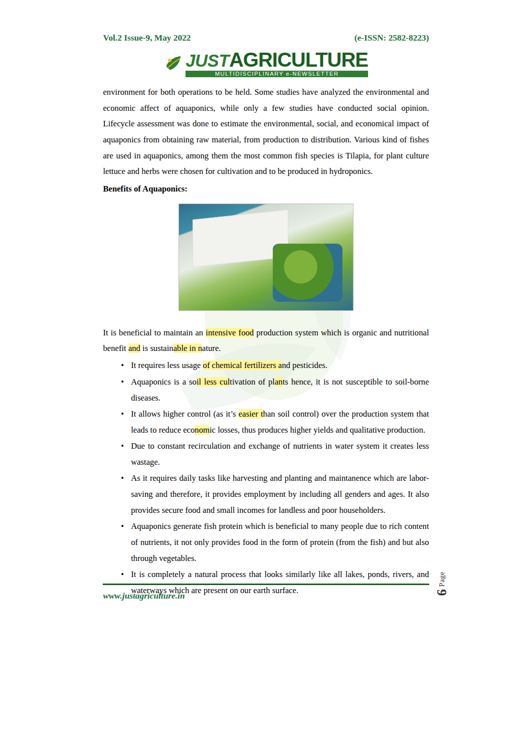Vol.2 Issue-9, May 2022
(e-ISSN: 2582-8223)
JUST AGRICULTURE MULTIDISCIPLINARY e-NEWSLETTER
environment for both operations to be held. Some studies have analyzed the environmental and economic affect of aquaponics, while only a few studies have conducted social opinion. Lifecycle assessment was done to estimate the environmental, social, and economical impact of aquaponics from obtaining raw material, from production to distribution. Various kind of fishes are used in aquaponics, among them the most common fish species is Tilapia, for plant culture lettuce and herbs were chosen for cultivation and to be produced in hydroponics.
Benefits of Aquaponics:
It is beneficial to maintain an intensive food production system which is organic and nutritional benefit and is sustainable in nature.
It requires less usage of chemical fertilizers and pesticides.
Aquaponics is a soil less cultivation of plants hence, it is not susceptible to soil-borne diseases.
It allows higher control (as it’s easier than soil control) over the production system that leads to reduce economic losses, thus produces higher yields and qualitative production.
Due to constant recirculation and exchange of nutrients in water system it creates less wastage.
As it requires daily tasks like harvesting and planting and maintanence which are labor-saving and therefore, it provides employment by including all genders and ages. It also provides secure food and small incomes for landless and poor householders.
Aquaponics generate fish protein which is beneficial to many people due to rich content of nutrients, it not only provides food in the form of protein (from the fish) and but also through vegetables.
It is completely a natural process that looks similarly like all lakes, ponds, rivers, and waterways which are present on our earth surface.
6 Page
www.justagriculture.in